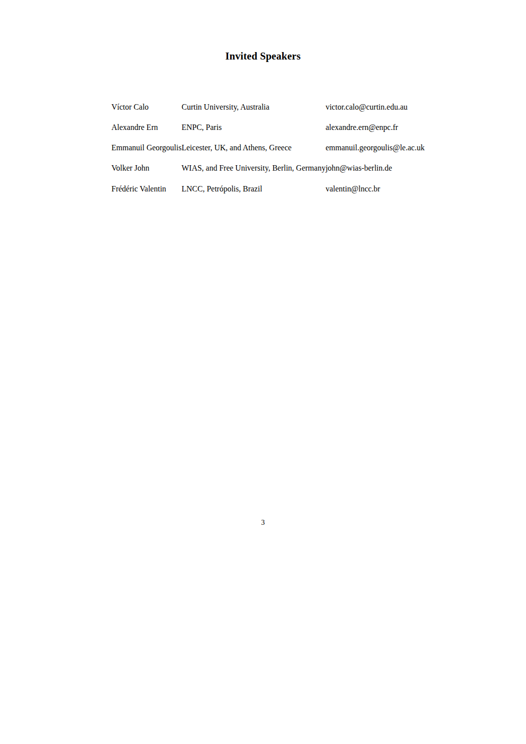Invited Speakers
| Víctor Calo | Curtin University, Australia | victor.calo@curtin.edu.au |
| Alexandre Ern | ENPC, Paris | alexandre.ern@enpc.fr |
| Emmanuil Georgoulis | Leicester, UK, and Athens, Greece | emmanuil.georgoulis@le.ac.uk |
| Volker John | WIAS, and Free University, Berlin, Germany | john@wias-berlin.de |
| Frédéric Valentin | LNCC, Petrópolis, Brazil | valentin@lncc.br |
3